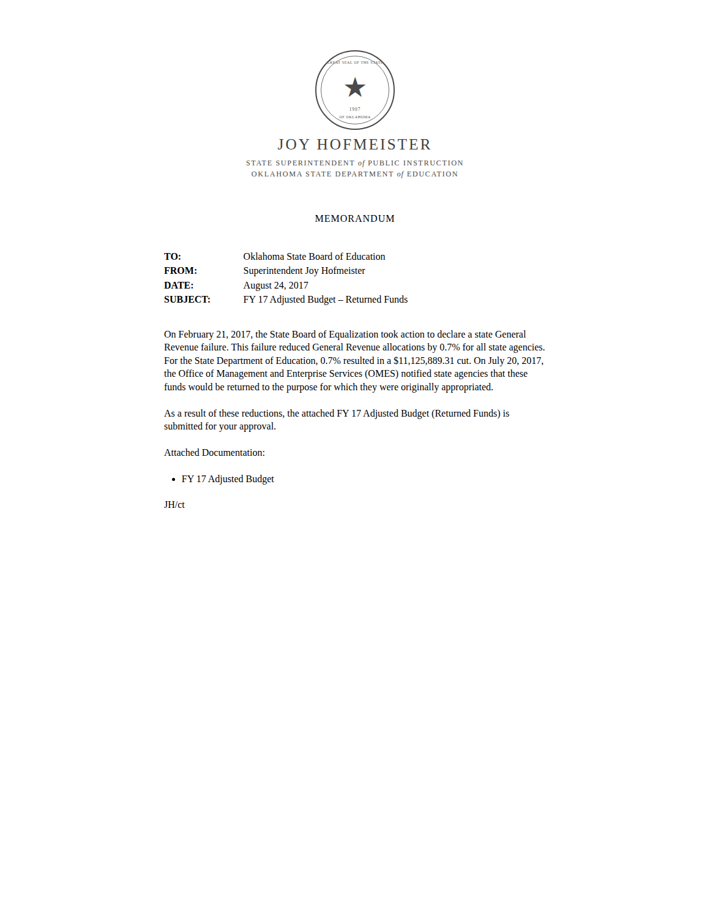Great Seal of the State
★
1907
of Oklahoma
JOY HOFMEISTER
State Superintendent of Public Instruction
Oklahoma State Department of Education
MEMORANDUM
| TO: | Oklahoma State Board of Education |
| FROM: | Superintendent Joy Hofmeister |
| DATE: | August 24, 2017 |
| SUBJECT: | FY 17 Adjusted Budget – Returned Funds |
On February 21, 2017, the State Board of Equalization took action to declare a state General Revenue failure. This failure reduced General Revenue allocations by 0.7% for all state agencies. For the State Department of Education, 0.7% resulted in a $11,125,889.31 cut. On July 20, 2017, the Office of Management and Enterprise Services (OMES) notified state agencies that these funds would be returned to the purpose for which they were originally appropriated.
As a result of these reductions, the attached FY 17 Adjusted Budget (Returned Funds) is submitted for your approval.
Attached Documentation:
FY 17 Adjusted Budget
JH/ct